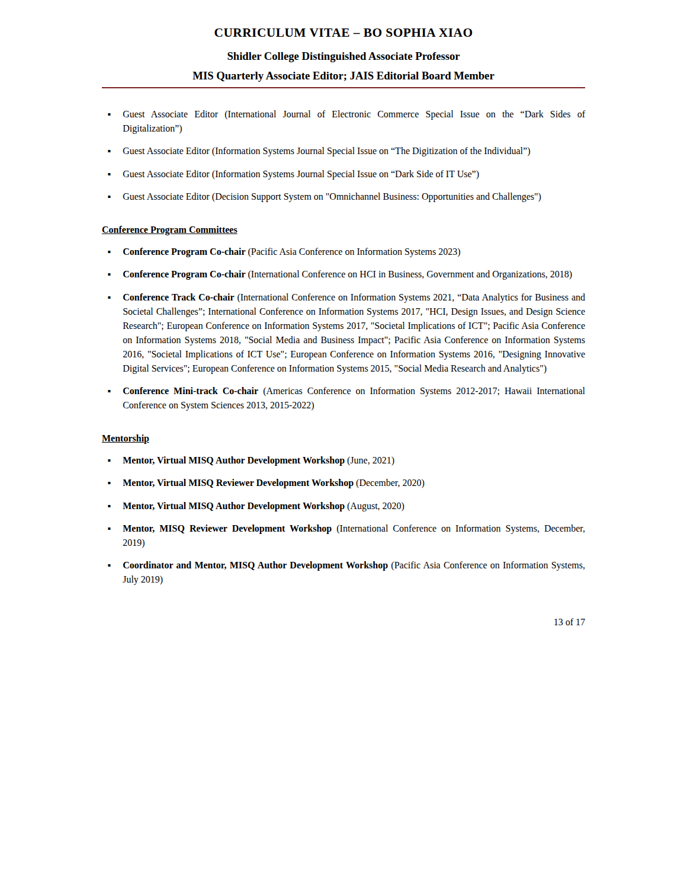CURRICULUM VITAE – BO SOPHIA XIAO
Shidler College Distinguished Associate Professor
MIS Quarterly Associate Editor; JAIS Editorial Board Member
Guest Associate Editor (International Journal of Electronic Commerce Special Issue on the “Dark Sides of Digitalization”)
Guest Associate Editor (Information Systems Journal Special Issue on “The Digitization of the Individual”)
Guest Associate Editor (Information Systems Journal Special Issue on “Dark Side of IT Use”)
Guest Associate Editor (Decision Support System on "Omnichannel Business: Opportunities and Challenges")
Conference Program Committees
Conference Program Co-chair (Pacific Asia Conference on Information Systems 2023)
Conference Program Co-chair (International Conference on HCI in Business, Government and Organizations, 2018)
Conference Track Co-chair (International Conference on Information Systems 2021, “Data Analytics for Business and Societal Challenges”; International Conference on Information Systems 2017, "HCI, Design Issues, and Design Science Research"; European Conference on Information Systems 2017, "Societal Implications of ICT"; Pacific Asia Conference on Information Systems 2018, "Social Media and Business Impact"; Pacific Asia Conference on Information Systems 2016, "Societal Implications of ICT Use"; European Conference on Information Systems 2016, "Designing Innovative Digital Services"; European Conference on Information Systems 2015, "Social Media Research and Analytics")
Conference Mini-track Co-chair (Americas Conference on Information Systems 2012-2017; Hawaii International Conference on System Sciences 2013, 2015-2022)
Mentorship
Mentor, Virtual MISQ Author Development Workshop (June, 2021)
Mentor, Virtual MISQ Reviewer Development Workshop (December, 2020)
Mentor, Virtual MISQ Author Development Workshop (August, 2020)
Mentor, MISQ Reviewer Development Workshop (International Conference on Information Systems, December, 2019)
Coordinator and Mentor, MISQ Author Development Workshop (Pacific Asia Conference on Information Systems, July 2019)
13 of 17